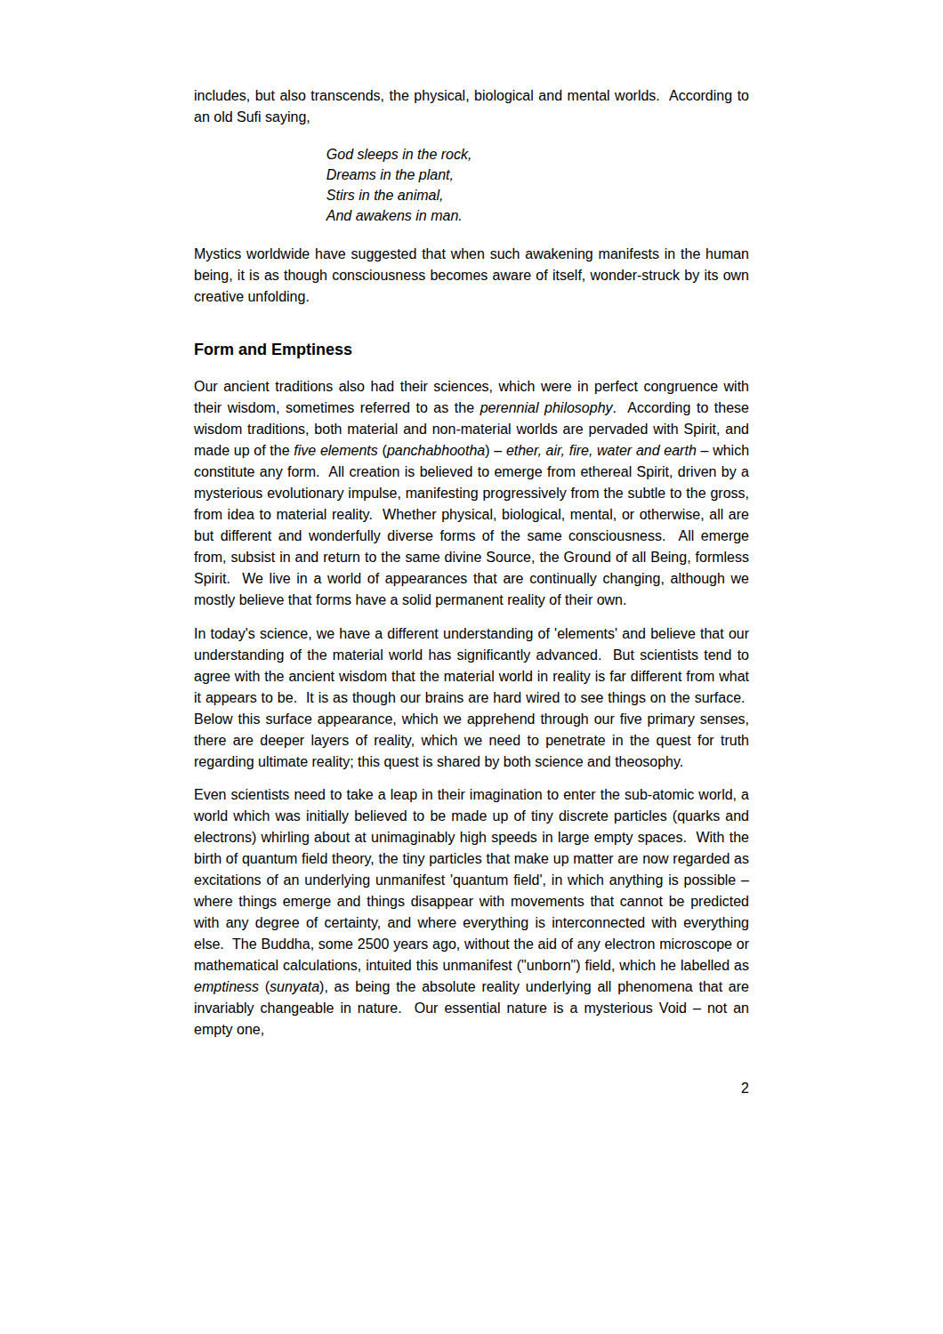includes, but also transcends, the physical, biological and mental worlds. According to an old Sufi saying,
God sleeps in the rock,
Dreams in the plant,
Stirs in the animal,
And awakens in man.
Mystics worldwide have suggested that when such awakening manifests in the human being, it is as though consciousness becomes aware of itself, wonder-struck by its own creative unfolding.
Form and Emptiness
Our ancient traditions also had their sciences, which were in perfect congruence with their wisdom, sometimes referred to as the perennial philosophy. According to these wisdom traditions, both material and non-material worlds are pervaded with Spirit, and made up of the five elements (panchabhootha) – ether, air, fire, water and earth – which constitute any form. All creation is believed to emerge from ethereal Spirit, driven by a mysterious evolutionary impulse, manifesting progressively from the subtle to the gross, from idea to material reality. Whether physical, biological, mental, or otherwise, all are but different and wonderfully diverse forms of the same consciousness. All emerge from, subsist in and return to the same divine Source, the Ground of all Being, formless Spirit. We live in a world of appearances that are continually changing, although we mostly believe that forms have a solid permanent reality of their own.
In today's science, we have a different understanding of 'elements' and believe that our understanding of the material world has significantly advanced. But scientists tend to agree with the ancient wisdom that the material world in reality is far different from what it appears to be. It is as though our brains are hard wired to see things on the surface. Below this surface appearance, which we apprehend through our five primary senses, there are deeper layers of reality, which we need to penetrate in the quest for truth regarding ultimate reality; this quest is shared by both science and theosophy.
Even scientists need to take a leap in their imagination to enter the sub-atomic world, a world which was initially believed to be made up of tiny discrete particles (quarks and electrons) whirling about at unimaginably high speeds in large empty spaces. With the birth of quantum field theory, the tiny particles that make up matter are now regarded as excitations of an underlying unmanifest 'quantum field', in which anything is possible – where things emerge and things disappear with movements that cannot be predicted with any degree of certainty, and where everything is interconnected with everything else. The Buddha, some 2500 years ago, without the aid of any electron microscope or mathematical calculations, intuited this unmanifest ("unborn") field, which he labelled as emptiness (sunyata), as being the absolute reality underlying all phenomena that are invariably changeable in nature. Our essential nature is a mysterious Void – not an empty one,
2